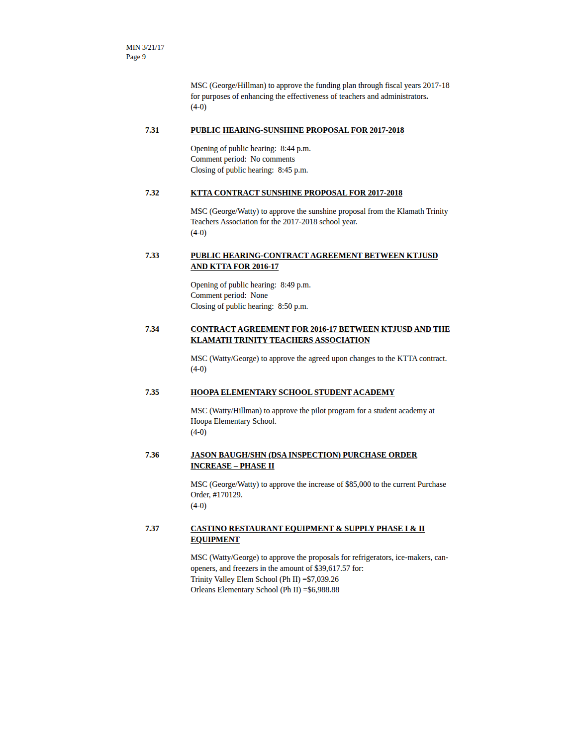MIN 3/21/17
Page 9
MSC (George/Hillman) to approve the funding plan through fiscal years 2017-18 for purposes of enhancing the effectiveness of teachers and administrators.
(4-0)
7.31 PUBLIC HEARING-SUNSHINE PROPOSAL FOR 2017-2018
Opening of public hearing: 8:44 p.m.
Comment period: No comments
Closing of public hearing: 8:45 p.m.
7.32 KTTA CONTRACT SUNSHINE PROPOSAL FOR 2017-2018
MSC (George/Watty) to approve the sunshine proposal from the Klamath Trinity Teachers Association for the 2017-2018 school year.
(4-0)
7.33 PUBLIC HEARING-CONTRACT AGREEMENT BETWEEN KTJUSD AND KTTA FOR 2016-17
Opening of public hearing: 8:49 p.m.
Comment period: None
Closing of public hearing: 8:50 p.m.
7.34 CONTRACT AGREEMENT FOR 2016-17 BETWEEN KTJUSD AND THE KLAMATH TRINITY TEACHERS ASSOCIATION
MSC (Watty/George) to approve the agreed upon changes to the KTTA contract.
(4-0)
7.35 HOOPA ELEMENTARY SCHOOL STUDENT ACADEMY
MSC (Watty/Hillman) to approve the pilot program for a student academy at Hoopa Elementary School.
(4-0)
7.36 JASON BAUGH/SHN (DSA INSPECTION) PURCHASE ORDER INCREASE – PHASE II
MSC (George/Watty) to approve the increase of $85,000 to the current Purchase Order, #170129.
(4-0)
7.37 CASTINO RESTAURANT EQUIPMENT & SUPPLY PHASE I & II EQUIPMENT
MSC (Watty/George) to approve the proposals for refrigerators, ice-makers, can-openers, and freezers in the amount of $39,617.57 for:
Trinity Valley Elem School (Ph II) =$7,039.26
Orleans Elementary School (Ph II) =$6,988.88